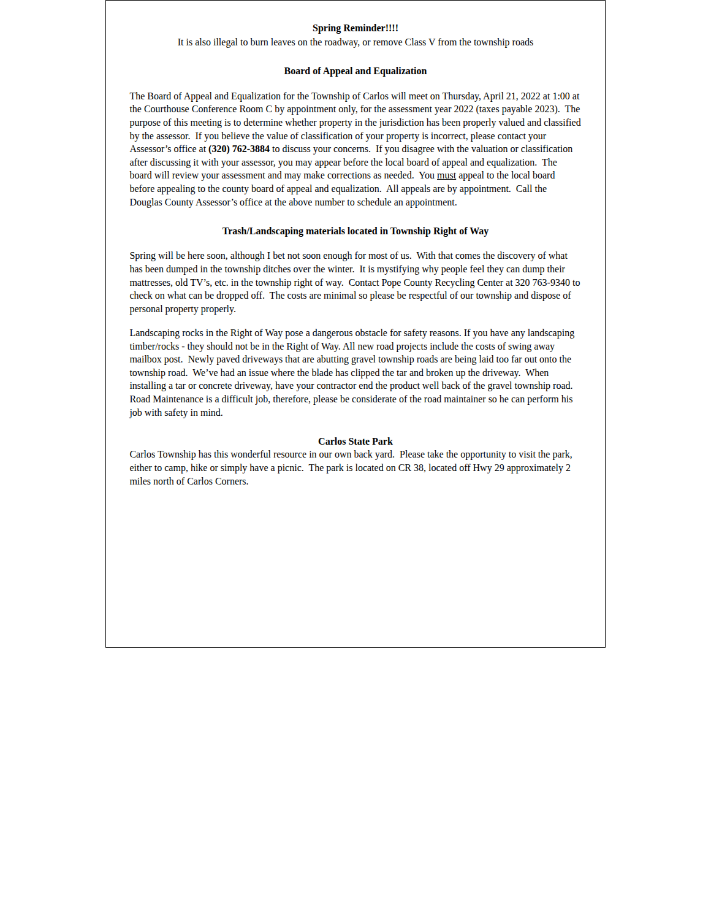Spring Reminder!!!!
It is also illegal to burn leaves on the roadway, or remove Class V from the township roads
Board of Appeal and Equalization
The Board of Appeal and Equalization for the Township of Carlos will meet on Thursday, April 21, 2022 at 1:00 at the Courthouse Conference Room C by appointment only, for the assessment year 2022 (taxes payable 2023). The purpose of this meeting is to determine whether property in the jurisdiction has been properly valued and classified by the assessor. If you believe the value of classification of your property is incorrect, please contact your Assessor’s office at (320) 762-3884 to discuss your concerns. If you disagree with the valuation or classification after discussing it with your assessor, you may appear before the local board of appeal and equalization. The board will review your assessment and may make corrections as needed. You must appeal to the local board before appealing to the county board of appeal and equalization. All appeals are by appointment. Call the Douglas County Assessor’s office at the above number to schedule an appointment.
Trash/Landscaping materials located in Township Right of Way
Spring will be here soon, although I bet not soon enough for most of us. With that comes the discovery of what has been dumped in the township ditches over the winter. It is mystifying why people feel they can dump their mattresses, old TV’s, etc. in the township right of way. Contact Pope County Recycling Center at 320 763-9340 to check on what can be dropped off. The costs are minimal so please be respectful of our township and dispose of personal property properly.
Landscaping rocks in the Right of Way pose a dangerous obstacle for safety reasons. If you have any landscaping timber/rocks - they should not be in the Right of Way. All new road projects include the costs of swing away mailbox post. Newly paved driveways that are abutting gravel township roads are being laid too far out onto the township road. We’ve had an issue where the blade has clipped the tar and broken up the driveway. When installing a tar or concrete driveway, have your contractor end the product well back of the gravel township road. Road Maintenance is a difficult job, therefore, please be considerate of the road maintainer so he can perform his job with safety in mind.
Carlos State Park
Carlos Township has this wonderful resource in our own back yard. Please take the opportunity to visit the park, either to camp, hike or simply have a picnic. The park is located on CR 38, located off Hwy 29 approximately 2 miles north of Carlos Corners.